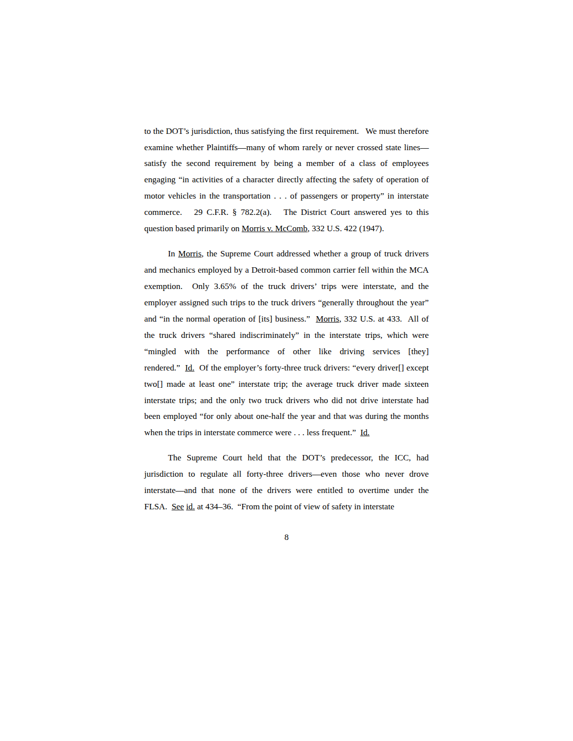to the DOT’s jurisdiction, thus satisfying the first requirement. We must therefore examine whether Plaintiffs—many of whom rarely or never crossed state lines—satisfy the second requirement by being a member of a class of employees engaging “in activities of a character directly affecting the safety of operation of motor vehicles in the transportation . . . of passengers or property” in interstate commerce. 29 C.F.R. § 782.2(a). The District Court answered yes to this question based primarily on Morris v. McComb, 332 U.S. 422 (1947).
In Morris, the Supreme Court addressed whether a group of truck drivers and mechanics employed by a Detroit-based common carrier fell within the MCA exemption. Only 3.65% of the truck drivers’ trips were interstate, and the employer assigned such trips to the truck drivers “generally throughout the year” and “in the normal operation of [its] business.” Morris, 332 U.S. at 433. All of the truck drivers “shared indiscriminately” in the interstate trips, which were “mingled with the performance of other like driving services [they] rendered.” Id. Of the employer’s forty-three truck drivers: “every driver[] except two[] made at least one” interstate trip; the average truck driver made sixteen interstate trips; and the only two truck drivers who did not drive interstate had been employed “for only about one-half the year and that was during the months when the trips in interstate commerce were . . . less frequent.” Id.
The Supreme Court held that the DOT’s predecessor, the ICC, had jurisdiction to regulate all forty-three drivers—even those who never drove interstate—and that none of the drivers were entitled to overtime under the FLSA. See id. at 434–36. “From the point of view of safety in interstate
8